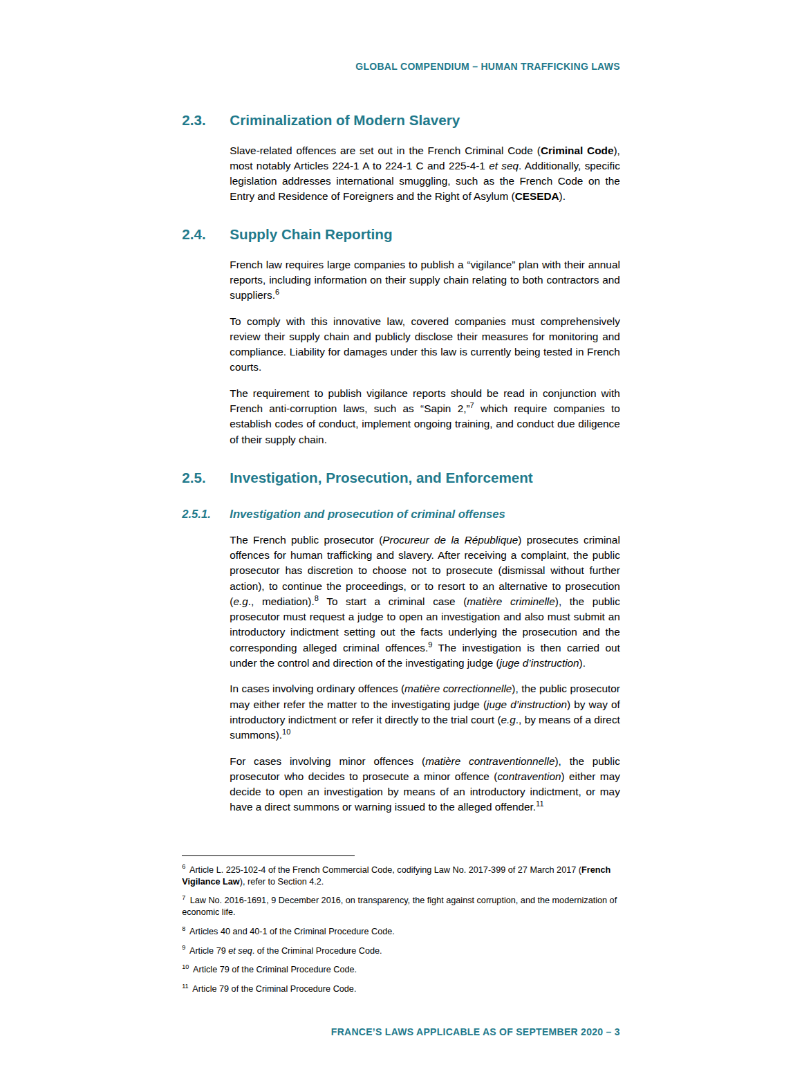GLOBAL COMPENDIUM – HUMAN TRAFFICKING LAWS
2.3. Criminalization of Modern Slavery
Slave-related offences are set out in the French Criminal Code (Criminal Code), most notably Articles 224-1 A to 224-1 C and 225-4-1 et seq. Additionally, specific legislation addresses international smuggling, such as the French Code on the Entry and Residence of Foreigners and the Right of Asylum (CESEDA).
2.4. Supply Chain Reporting
French law requires large companies to publish a “vigilance” plan with their annual reports, including information on their supply chain relating to both contractors and suppliers.6
To comply with this innovative law, covered companies must comprehensively review their supply chain and publicly disclose their measures for monitoring and compliance. Liability for damages under this law is currently being tested in French courts.
The requirement to publish vigilance reports should be read in conjunction with French anti-corruption laws, such as “Sapin 2,”7 which require companies to establish codes of conduct, implement ongoing training, and conduct due diligence of their supply chain.
2.5. Investigation, Prosecution, and Enforcement
2.5.1. Investigation and prosecution of criminal offenses
The French public prosecutor (Procureur de la République) prosecutes criminal offences for human trafficking and slavery. After receiving a complaint, the public prosecutor has discretion to choose not to prosecute (dismissal without further action), to continue the proceedings, or to resort to an alternative to prosecution (e.g., mediation).8 To start a criminal case (matière criminelle), the public prosecutor must request a judge to open an investigation and also must submit an introductory indictment setting out the facts underlying the prosecution and the corresponding alleged criminal offences.9 The investigation is then carried out under the control and direction of the investigating judge (juge d’instruction).
In cases involving ordinary offences (matière correctionnelle), the public prosecutor may either refer the matter to the investigating judge (juge d’instruction) by way of introductory indictment or refer it directly to the trial court (e.g., by means of a direct summons).10
For cases involving minor offences (matière contraventionnelle), the public prosecutor who decides to prosecute a minor offence (contravention) either may decide to open an investigation by means of an introductory indictment, or may have a direct summons or warning issued to the alleged offender.11
6 Article L. 225-102-4 of the French Commercial Code, codifying Law No. 2017-399 of 27 March 2017 (French Vigilance Law), refer to Section 4.2.
7 Law No. 2016-1691, 9 December 2016, on transparency, the fight against corruption, and the modernization of economic life.
8 Articles 40 and 40-1 of the Criminal Procedure Code.
9 Article 79 et seq. of the Criminal Procedure Code.
10 Article 79 of the Criminal Procedure Code.
11 Article 79 of the Criminal Procedure Code.
FRANCE’S LAWS APPLICABLE AS OF SEPTEMBER 2020 – 3